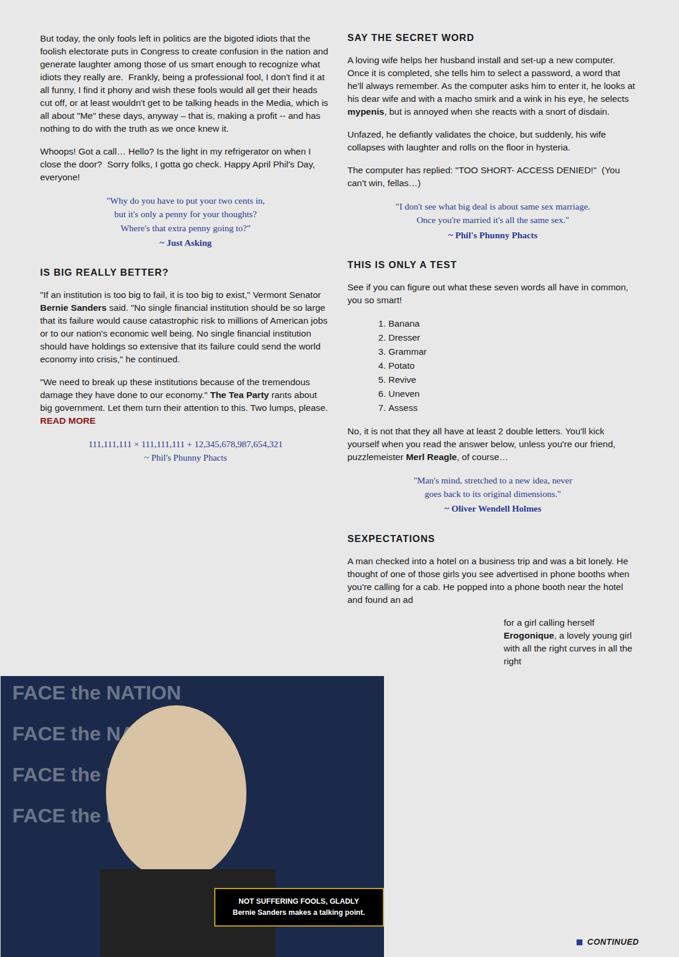But today, the only fools left in politics are the bigoted idiots that the foolish electorate puts in Congress to create confusion in the nation and generate laughter among those of us smart enough to recognize what idiots they really are. Frankly, being a professional fool, I don't find it at all funny, I find it phony and wish these fools would all get their heads cut off, or at least wouldn't get to be talking heads in the Media, which is all about "Me" these days, anyway – that is, making a profit -- and has nothing to do with the truth as we once knew it.
Whoops! Got a call… Hello? Is the light in my refrigerator on when I close the door? Sorry folks, I gotta go check. Happy April Phil's Day, everyone!
"Why do you have to put your two cents in,
but it's only a penny for your thoughts?
Where's that extra penny going to?"
~ Just Asking
Is Big Really Better?
"If an institution is too big to fail, it is too big to exist," Vermont Senator Bernie Sanders said. "No single financial institution should be so large that its failure would cause catastrophic risk to millions of American jobs or to our nation's economic well being. No single financial institution should have holdings so extensive that its failure could send the world economy into crisis," he continued.
"We need to break up these institutions because of the tremendous damage they have done to our economy." The Tea Party rants about big government. Let them turn their attention to this. Two lumps, please. READ MORE
111,111,111 × 111,111,111 + 12,345,678,987,654,321
~ Phil's Phunny Phacts
Say the Secret Word
A loving wife helps her husband install and set-up a new computer. Once it is completed, she tells him to select a password, a word that he'll always remember. As the computer asks him to enter it, he looks at his dear wife and with a macho smirk and a wink in his eye, he selects mypenis, but is annoyed when she reacts with a snort of disdain.
Unfazed, he defiantly validates the choice, but suddenly, his wife collapses with laughter and rolls on the floor in hysteria.
The computer has replied: "TOO SHORT- ACCESS DENIED!" (You can't win, fellas…)
"I don't see what big deal is about same sex marriage.
Once you're married it's all the same sex."
~ Phil's Phunny Phacts
This Is Only A Test
See if you can figure out what these seven words all have in common, you so smart!
Banana
Dresser
Grammar
Potato
Revive
Uneven
Assess
No, it is not that they all have at least 2 double letters. You'll kick yourself when you read the answer below, unless you're our friend, puzzlemeister Merl Reagle, of course…
"Man's mind, stretched to a new idea, never
goes back to its original dimensions."
~ Oliver Wendell Holmes
Sexpectations
A man checked into a hotel on a business trip and was a bit lonely. He thought of one of those girls you see advertised in phone booths when you're calling for a cab. He popped into a phone booth near the hotel and found an ad
for a girl calling herself Erogonique, a lovely young girl with all the right curves in all the right
NOT SUFFERING FOOLS, GLADLY
Bernie Sanders makes a talking point.
CONTINUED